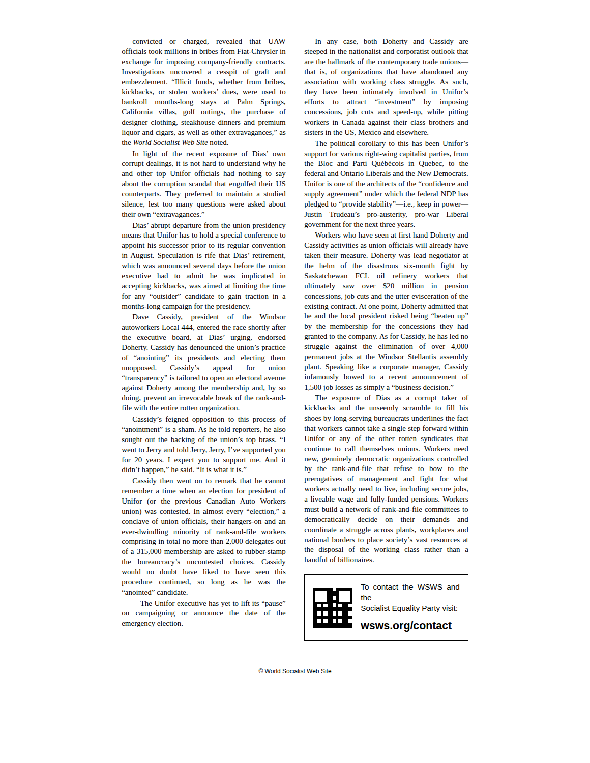convicted or charged, revealed that UAW officials took millions in bribes from Fiat-Chrysler in exchange for imposing company-friendly contracts. Investigations uncovered a cesspit of graft and embezzlement. “Illicit funds, whether from bribes, kickbacks, or stolen workers’ dues, were used to bankroll months-long stays at Palm Springs, California villas, golf outings, the purchase of designer clothing, steakhouse dinners and premium liquor and cigars, as well as other extravagances,” as the World Socialist Web Site noted.
In light of the recent exposure of Dias’ own corrupt dealings, it is not hard to understand why he and other top Unifor officials had nothing to say about the corruption scandal that engulfed their US counterparts. They preferred to maintain a studied silence, lest too many questions were asked about their own “extravagances.”
Dias’ abrupt departure from the union presidency means that Unifor has to hold a special conference to appoint his successor prior to its regular convention in August. Speculation is rife that Dias’ retirement, which was announced several days before the union executive had to admit he was implicated in accepting kickbacks, was aimed at limiting the time for any “outsider” candidate to gain traction in a months-long campaign for the presidency.
Dave Cassidy, president of the Windsor autoworkers Local 444, entered the race shortly after the executive board, at Dias’ urging, endorsed Doherty. Cassidy has denounced the union’s practice of “anointing” its presidents and electing them unopposed. Cassidy’s appeal for union “transparency” is tailored to open an electoral avenue against Doherty among the membership and, by so doing, prevent an irrevocable break of the rank-and-file with the entire rotten organization.
Cassidy’s feigned opposition to this process of “anointment” is a sham. As he told reporters, he also sought out the backing of the union’s top brass. “I went to Jerry and told Jerry, Jerry, I’ve supported you for 20 years. I expect you to support me. And it didn’t happen,” he said. “It is what it is.”
Cassidy then went on to remark that he cannot remember a time when an election for president of Unifor (or the previous Canadian Auto Workers union) was contested. In almost every “election,” a conclave of union officials, their hangers-on and an ever-dwindling minority of rank-and-file workers comprising in total no more than 2,000 delegates out of a 315,000 membership are asked to rubber-stamp the bureaucracy’s uncontested choices. Cassidy would no doubt have liked to have seen this procedure continued, so long as he was the “anointed” candidate.
The Unifor executive has yet to lift its “pause” on campaigning or announce the date of the emergency election.
In any case, both Doherty and Cassidy are steeped in the nationalist and corporatist outlook that are the hallmark of the contemporary trade unions—that is, of organizations that have abandoned any association with working class struggle. As such, they have been intimately involved in Unifor’s efforts to attract “investment” by imposing concessions, job cuts and speed-up, while pitting workers in Canada against their class brothers and sisters in the US, Mexico and elsewhere.
The political corollary to this has been Unifor’s support for various right-wing capitalist parties, from the Bloc and Parti Québécois in Quebec, to the federal and Ontario Liberals and the New Democrats. Unifor is one of the architects of the “confidence and supply agreement” under which the federal NDP has pledged to “provide stability”—i.e., keep in power—Justin Trudeau’s pro-austerity, pro-war Liberal government for the next three years.
Workers who have seen at first hand Doherty and Cassidy activities as union officials will already have taken their measure. Doherty was lead negotiator at the helm of the disastrous six-month fight by Saskatchewan FCL oil refinery workers that ultimately saw over $20 million in pension concessions, job cuts and the utter evisceration of the existing contract. At one point, Doherty admitted that he and the local president risked being “beaten up” by the membership for the concessions they had granted to the company. As for Cassidy, he has led no struggle against the elimination of over 4,000 permanent jobs at the Windsor Stellantis assembly plant. Speaking like a corporate manager, Cassidy infamously bowed to a recent announcement of 1,500 job losses as simply a “business decision.”
The exposure of Dias as a corrupt taker of kickbacks and the unseemly scramble to fill his shoes by long-serving bureaucrats underlines the fact that workers cannot take a single step forward within Unifor or any of the other rotten syndicates that continue to call themselves unions. Workers need new, genuinely democratic organizations controlled by the rank-and-file that refuse to bow to the prerogatives of management and fight for what workers actually need to live, including secure jobs, a liveable wage and fully-funded pensions. Workers must build a network of rank-and-file committees to democratically decide on their demands and coordinate a struggle across plants, workplaces and national borders to place society’s vast resources at the disposal of the working class rather than a handful of billionaires.
To contact the WSWS and the
Socialist Equality Party visit: wsws.org/contact
© World Socialist Web Site